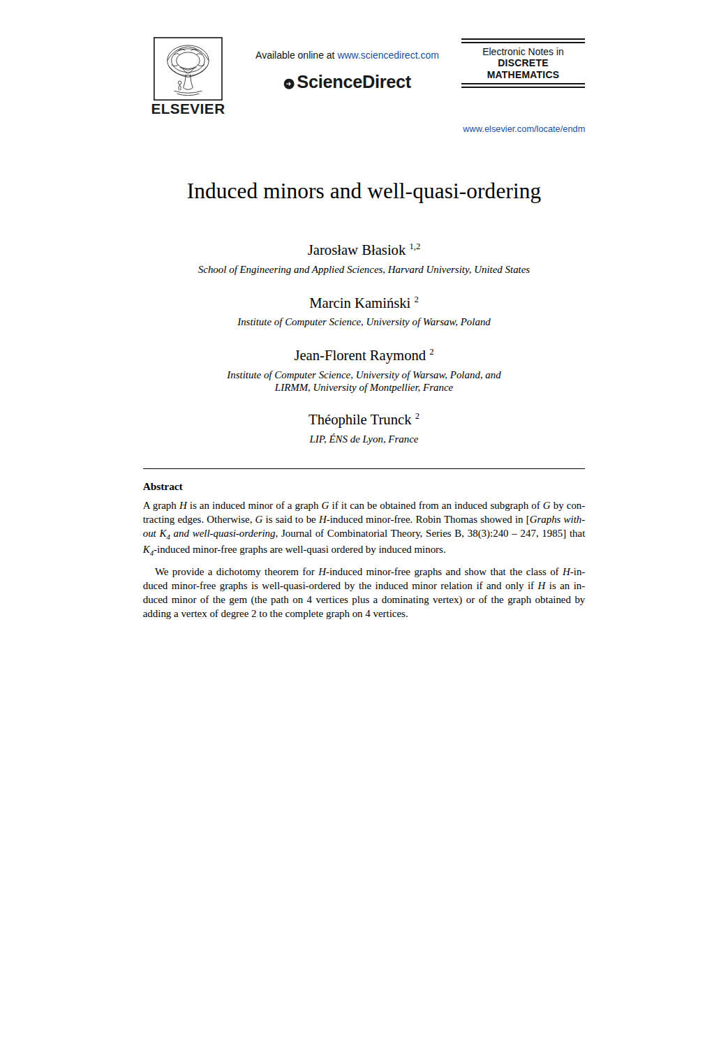ELSEVIER
Available online at www.sciencedirect.com
ScienceDirect
Electronic Notes in DISCRETE MATHEMATICS
www.elsevier.com/locate/endm
Induced minors and well-quasi-ordering
Jarosław Błasiok 1,2
School of Engineering and Applied Sciences, Harvard University, United States
Marcin Kamiński 2
Institute of Computer Science, University of Warsaw, Poland
Jean-Florent Raymond 2
Institute of Computer Science, University of Warsaw, Poland, and
LIRMM, University of Montpellier, France
Théophile Trunck 2
LIP, ÉNS de Lyon, France
Abstract
A graph H is an induced minor of a graph G if it can be obtained from an induced subgraph of G by contracting edges. Otherwise, G is said to be H-induced minor-free. Robin Thomas showed in [Graphs without K4 and well-quasi-ordering, Journal of Combinatorial Theory, Series B, 38(3):240 – 247, 1985] that K4-induced minor-free graphs are well-quasi ordered by induced minors.
We provide a dichotomy theorem for H-induced minor-free graphs and show that the class of H-induced minor-free graphs is well-quasi-ordered by the induced minor relation if and only if H is an induced minor of the gem (the path on 4 vertices plus a dominating vertex) or of the graph obtained by adding a vertex of degree 2 to the complete graph on 4 vertices.